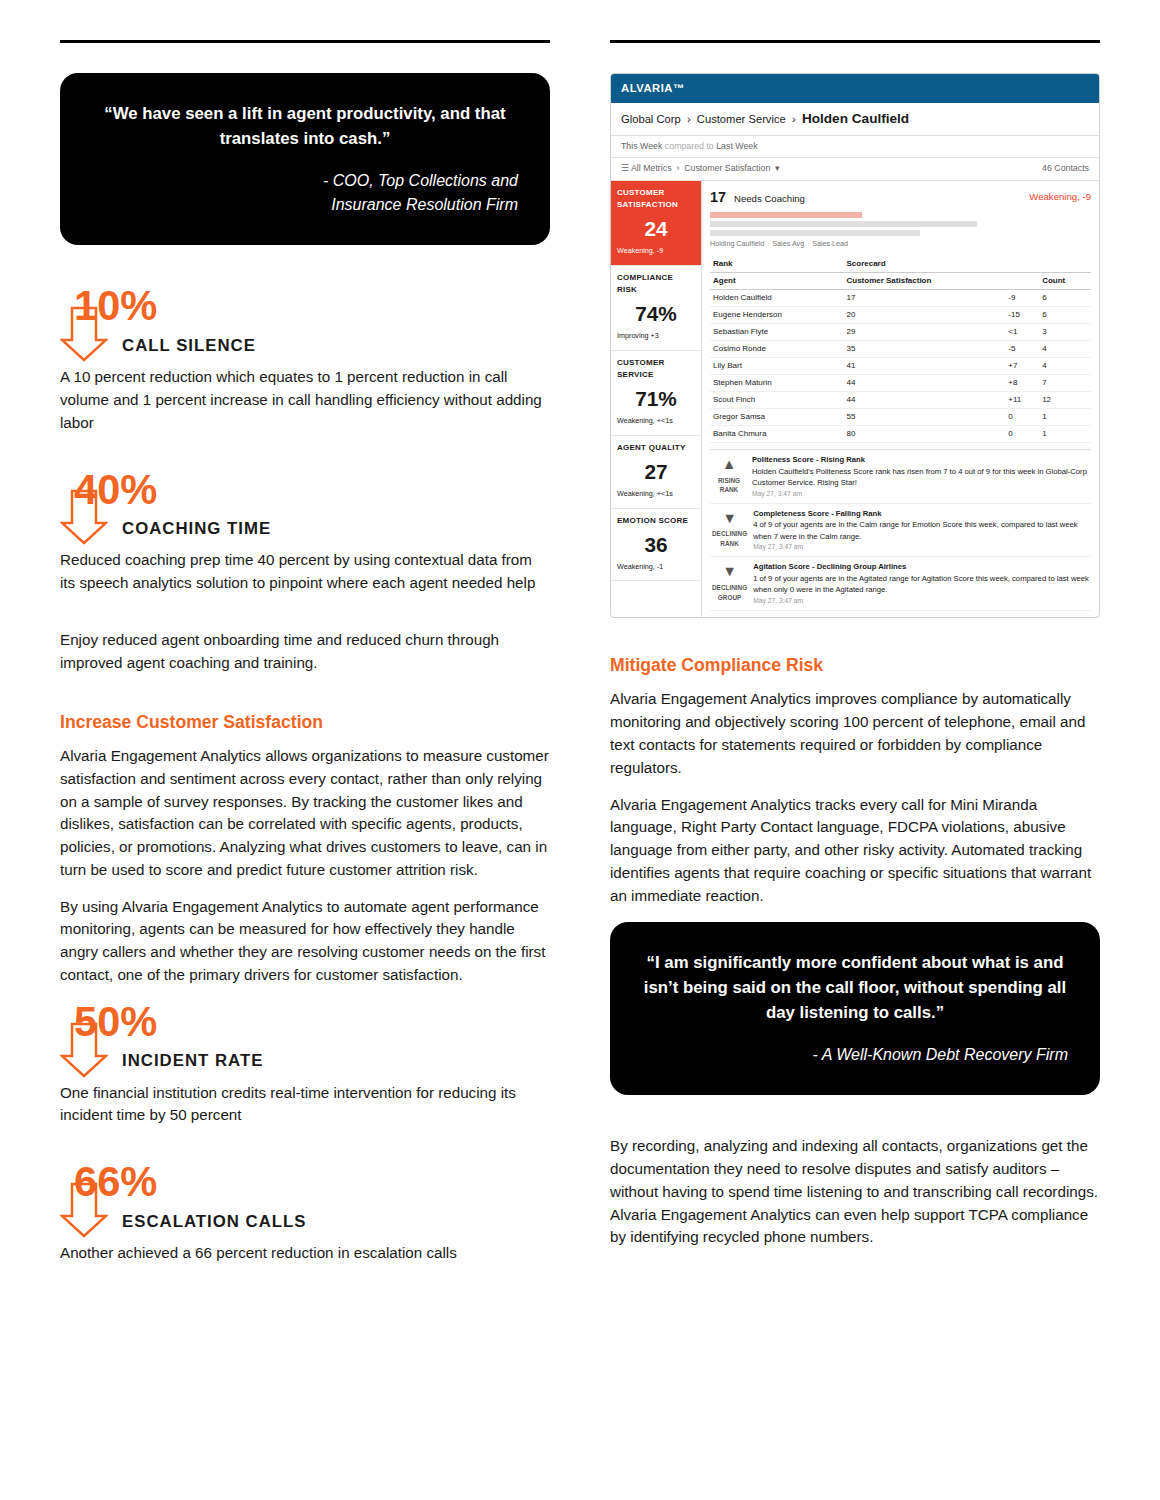“We have seen a lift in agent productivity, and that translates into cash.”
- COO, Top Collections and
Insurance Resolution Firm
10%
CALL SILENCE
A 10 percent reduction which equates to 1 percent reduction in call volume and 1 percent increase in call handling efficiency without adding labor
40%
COACHING TIME
Reduced coaching prep time 40 percent by using contextual data from its speech analytics solution to pinpoint where each agent needed help
Enjoy reduced agent onboarding time and reduced churn through improved agent coaching and training.
Increase Customer Satisfaction
Alvaria Engagement Analytics allows organizations to measure customer satisfaction and sentiment across every contact, rather than only relying on a sample of survey responses. By tracking the customer likes and dislikes, satisfaction can be correlated with specific agents, products, policies, or promotions. Analyzing what drives customers to leave, can in turn be used to score and predict future customer attrition risk.
By using Alvaria Engagement Analytics to automate agent performance monitoring, agents can be measured for how effectively they handle angry callers and whether they are resolving customer needs on the first contact, one of the primary drivers for customer satisfaction.
50%
INCIDENT RATE
One financial institution credits real-time intervention for reducing its incident time by 50 percent
66%
ESCALATION CALLS
Another achieved a 66 percent reduction in escalation calls
ALVARIA™
Global Corp › Customer Service › Holden Caulfield
This Week compared to Last Week
☰ All Metrics › Customer Satisfaction ▾ 46 Contacts
CUSTOMER SATISFACTION
24
Weakening, -9
COMPLIANCE RISK
74%
Improving +3
CUSTOMER SERVICE
71%
Weakening, +<1s
AGENT QUALITY
27
Weakening, +<1s
EMOTION SCORE
36
Weakening, -1
17 Needs Coaching Weakening, -9
Holding Caulfield Sales Avg Sales Lead
| Rank | Scorecard | | |
| --- | --- | --- | --- |
| Agent | Customer Satisfaction | | Count |
| Holden Caulfield | 17 | -9 | 6 |
| Eugene Henderson | 20 | -15 | 6 |
| Sebastian Flyte | 29 | <1 | 3 |
| Cosimo Ronde | 35 | -5 | 4 |
| Lily Bart | 41 | +7 | 4 |
| Stephen Maturin | 44 | +8 | 7 |
| Scout Finch | 44 | +11 | 12 |
| Gregor Samsa | 55 | 0 | 1 |
| Banita Chmura | 80 | 0 | 1 |
▲RISING RANK
Politeness Score - Rising Rank Holden Caulfield's Politeness Score rank has risen from 7 to 4 out of 9 for this week in Global-Corp Customer Service. Rising Star!
May 27, 3:47 am
▼DECLINING RANK
Completeness Score - Falling Rank 4 of 9 of your agents are in the Calm range for Emotion Score this week, compared to last week when 7 were in the Calm range.
May 27, 3:47 am
▼DECLINING GROUP
Agitation Score - Declining Group Airlines 1 of 9 of your agents are in the Agitated range for Agitation Score this week, compared to last week when only 0 were in the Agitated range.
May 27, 3:47 am
Mitigate Compliance Risk
Alvaria Engagement Analytics improves compliance by automatically monitoring and objectively scoring 100 percent of telephone, email and text contacts for statements required or forbidden by compliance regulators.
Alvaria Engagement Analytics tracks every call for Mini Miranda language, Right Party Contact language, FDCPA violations, abusive language from either party, and other risky activity. Automated tracking identifies agents that require coaching or specific situations that warrant an immediate reaction.
“I am significantly more confident about what is and isn’t being said on the call floor, without spending all day listening to calls.”
- A Well-Known Debt Recovery Firm
By recording, analyzing and indexing all contacts, organizations get the documentation they need to resolve disputes and satisfy auditors – without having to spend time listening to and transcribing call recordings. Alvaria Engagement Analytics can even help support TCPA compliance by identifying recycled phone numbers.